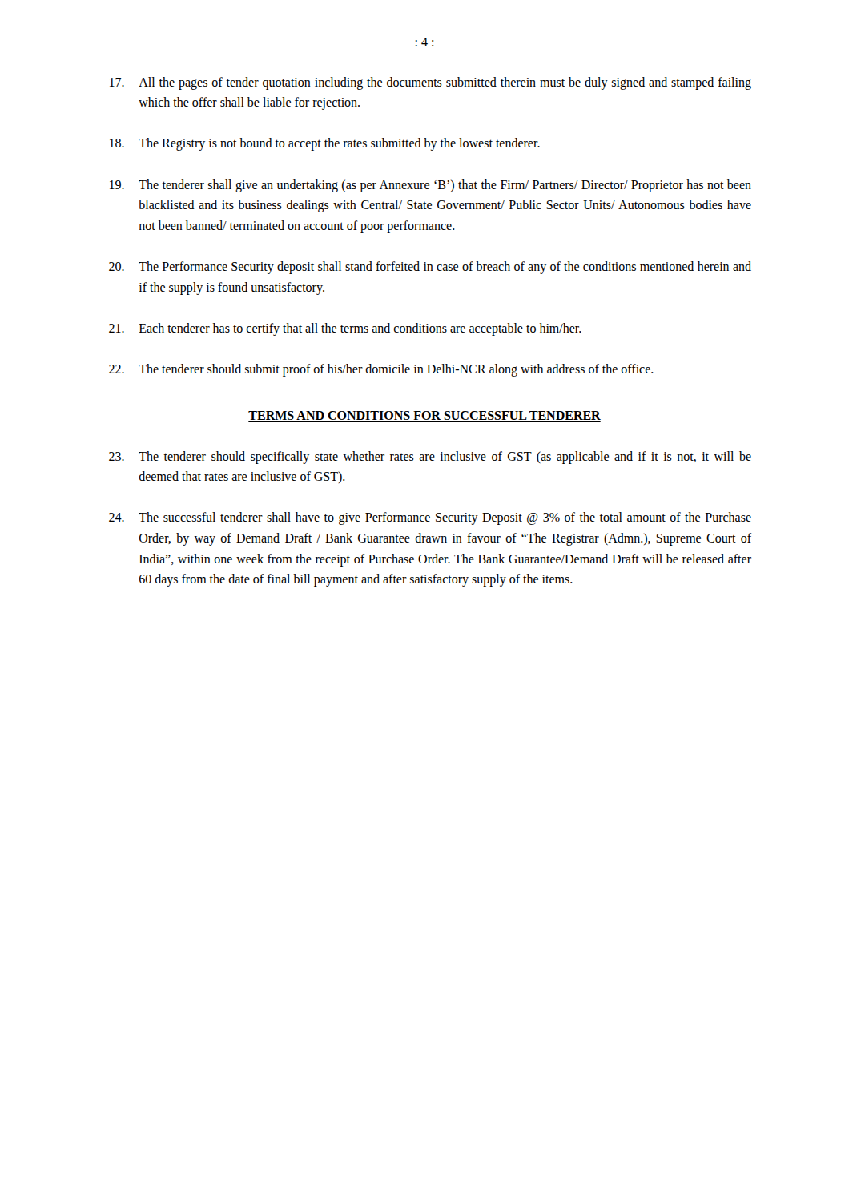: 4 :
17. All the pages of tender quotation including the documents submitted therein must be duly signed and stamped failing which the offer shall be liable for rejection.
18. The Registry is not bound to accept the rates submitted by the lowest tenderer.
19. The tenderer shall give an undertaking (as per Annexure ‘B’) that the Firm/ Partners/ Director/ Proprietor has not been blacklisted and its business dealings with Central/ State Government/ Public Sector Units/ Autonomous bodies have not been banned/ terminated on account of poor performance.
20. The Performance Security deposit shall stand forfeited in case of breach of any of the conditions mentioned herein and if the supply is found unsatisfactory.
21. Each tenderer has to certify that all the terms and conditions are acceptable to him/her.
22. The tenderer should submit proof of his/her domicile in Delhi-NCR along with address of the office.
TERMS AND CONDITIONS FOR SUCCESSFUL TENDERER
23. The tenderer should specifically state whether rates are inclusive of GST (as applicable and if it is not, it will be deemed that rates are inclusive of GST).
24. The successful tenderer shall have to give Performance Security Deposit @ 3% of the total amount of the Purchase Order, by way of Demand Draft / Bank Guarantee drawn in favour of “The Registrar (Admn.), Supreme Court of India”, within one week from the receipt of Purchase Order. The Bank Guarantee/Demand Draft will be released after 60 days from the date of final bill payment and after satisfactory supply of the items.